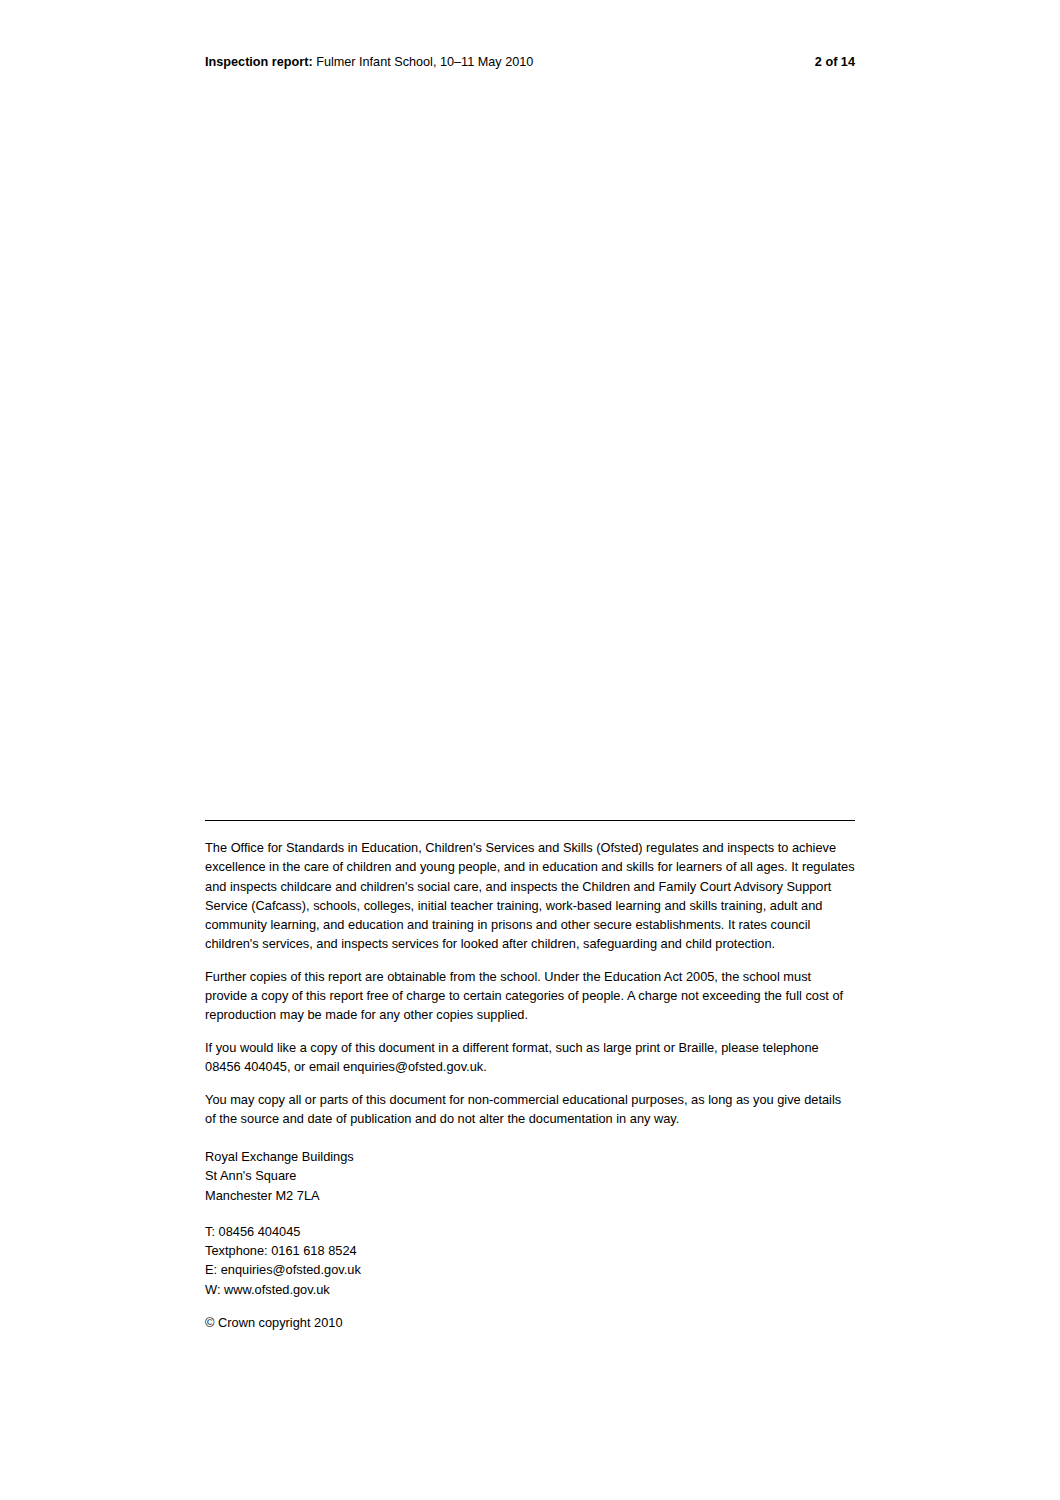Inspection report: Fulmer Infant School, 10–11 May 2010
2 of 14
The Office for Standards in Education, Children's Services and Skills (Ofsted) regulates and inspects to achieve excellence in the care of children and young people, and in education and skills for learners of all ages. It regulates and inspects childcare and children's social care, and inspects the Children and Family Court Advisory Support Service (Cafcass), schools, colleges, initial teacher training, work-based learning and skills training, adult and community learning, and education and training in prisons and other secure establishments. It rates council children's services, and inspects services for looked after children, safeguarding and child protection.
Further copies of this report are obtainable from the school. Under the Education Act 2005, the school must provide a copy of this report free of charge to certain categories of people. A charge not exceeding the full cost of reproduction may be made for any other copies supplied.
If you would like a copy of this document in a different format, such as large print or Braille, please telephone 08456 404045, or email enquiries@ofsted.gov.uk.
You may copy all or parts of this document for non-commercial educational purposes, as long as you give details of the source and date of publication and do not alter the documentation in any way.
Royal Exchange Buildings
St Ann's Square
Manchester M2 7LA
T: 08456 404045
Textphone: 0161 618 8524
E: enquiries@ofsted.gov.uk
W: www.ofsted.gov.uk
© Crown copyright 2010